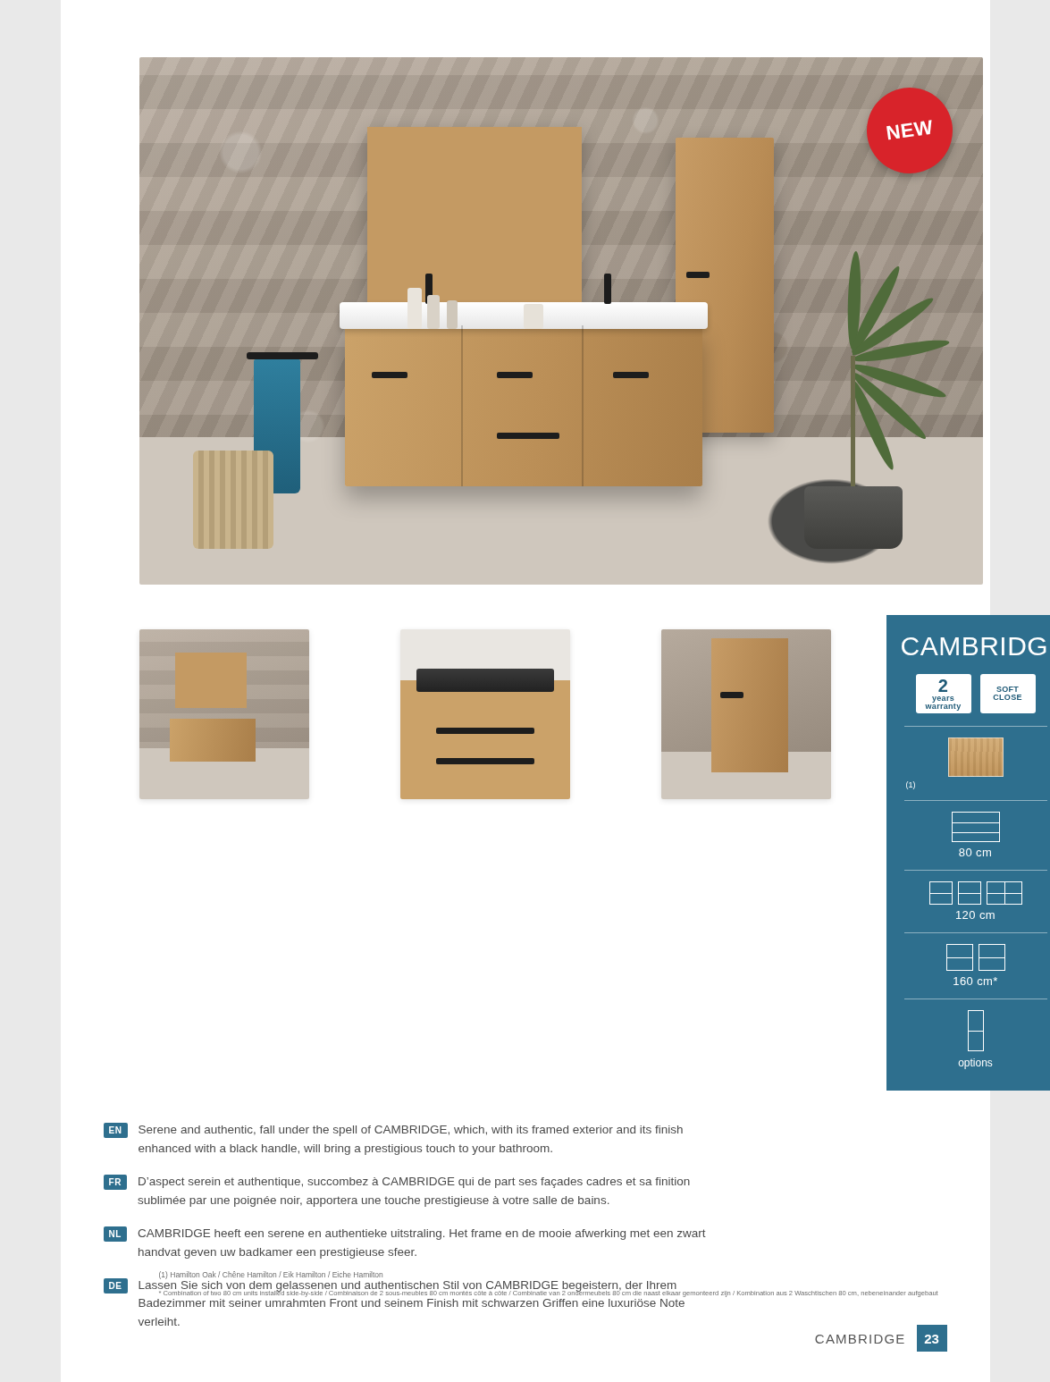NEW
CAMBRIDGE
2 years
warranty
SOFT CLOSE
(1)
80 cm
120 cm
160 cm*
options
EN
Serene and authentic, fall under the spell of CAMBRIDGE, which, with its framed exterior and its finish enhanced with a black handle, will bring a prestigious touch to your bathroom.
FR
D’aspect serein et authentique, succombez à CAMBRIDGE qui de part ses façades cadres et sa finition sublimée par une poignée noir, apportera une touche prestigieuse à votre salle de bains.
NL
CAMBRIDGE heeft een serene en authentieke uitstraling. Het frame en de mooie afwerking met een zwart handvat geven uw badkamer een prestigieuse sfeer.
DE
Lassen Sie sich von dem gelassenen und authentischen Stil von CAMBRIDGE begeistern, der Ihrem Badezimmer mit seiner umrahmten Front und seinem Finish mit schwarzen Griffen eine luxuriöse Note verleiht.
(1) Hamilton Oak / Chêne Hamilton / Eik Hamilton / Eiche Hamilton
* Combination of two 80 cm units installed side-by-side / Combinaison de 2 sous-meubles 80 cm montés côte à côte / Combinatie van 2 ondermeubels 80 cm die naast elkaar gemonteerd zijn / Kombination aus 2 Waschtischen 80 cm, nebeneinander aufgebaut
CAMBRIDGE 23